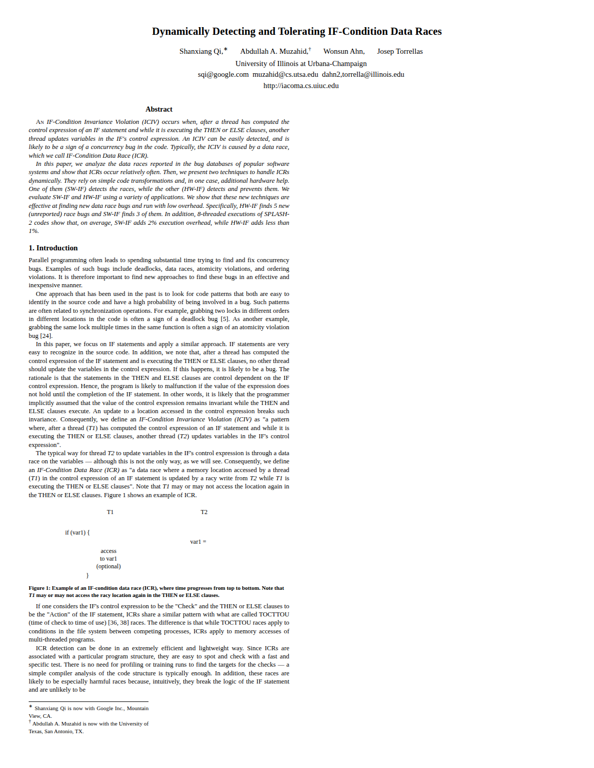Dynamically Detecting and Tolerating IF-Condition Data Races
Shanxiang Qi,∗ Abdullah A. Muzahid,† Wonsun Ahn, Josep Torrellas
University of Illinois at Urbana-Champaign
sqi@google.com muzahid@cs.utsa.edu dahn2,torrella@illinois.edu
http://iacoma.cs.uiuc.edu
Abstract
An IF-Condition Invariance Violation (ICIV) occurs when, after a thread has computed the control expression of an IF statement and while it is executing the THEN or ELSE clauses, another thread updates variables in the IF's control expression. An ICIV can be easily detected, and is likely to be a sign of a concurrency bug in the code. Typically, the ICIV is caused by a data race, which we call IF-Condition Data Race (ICR).
In this paper, we analyze the data races reported in the bug databases of popular software systems and show that ICRs occur relatively often. Then, we present two techniques to handle ICRs dynamically. They rely on simple code transformations and, in one case, additional hardware help. One of them (SW-IF) detects the races, while the other (HW-IF) detects and prevents them. We evaluate SW-IF and HW-IF using a variety of applications. We show that these new techniques are effective at finding new data race bugs and run with low overhead. Specifically, HW-IF finds 5 new (unreported) race bugs and SW-IF finds 3 of them. In addition, 8-threaded executions of SPLASH-2 codes show that, on average, SW-IF adds 2% execution overhead, while HW-IF adds less than 1%.
1. Introduction
Parallel programming often leads to spending substantial time trying to find and fix concurrency bugs. Examples of such bugs include deadlocks, data races, atomicity violations, and ordering violations. It is therefore important to find new approaches to find these bugs in an effective and inexpensive manner.
One approach that has been used in the past is to look for code patterns that both are easy to identify in the source code and have a high probability of being involved in a bug. Such patterns are often related to synchronization operations. For example, grabbing two locks in different orders in different locations in the code is often a sign of a deadlock bug [5]. As another example, grabbing the same lock multiple times in the same function is often a sign of an atomicity violation bug [24].
In this paper, we focus on IF statements and apply a similar approach. IF statements are very easy to recognize in the source code. In addition, we note that, after a thread has computed the control expression of the IF statement and is executing the THEN or ELSE clauses, no other thread should update the variables in the control expression. If this happens, it is likely to be a bug. The rationale is that the statements in the THEN and ELSE clauses are control dependent on the IF control expression. Hence, the program is likely to malfunction if the value of the expression does not hold until the completion of the IF statement. In other words, it is likely that the programmer implicitly assumed that the value of the control expression remains invariant while the THEN and ELSE clauses execute. An update to a location accessed in the control expression breaks such invariance. Consequently, we define an IF-Condition Invariance Violation (ICIV) as "a pattern where, after a thread (T1) has computed the control expression of an IF statement and while it is executing the THEN or ELSE clauses, another thread (T2) updates variables in the IF's control expression".
The typical way for thread T2 to update variables in the IF's control expression is through a data race on the variables — although this is not the only way, as we will see. Consequently, we define an IF-Condition Data Race (ICR) as "a data race where a memory location accessed by a thread (T1) in the control expression of an IF statement is updated by a racy write from T2 while T1 is executing the THEN or ELSE clauses". Note that T1 may or may not access the location again in the THEN or ELSE clauses. Figure 1 shows an example of ICR.
T1 T2 if (var1) { var1 = access
to var1
(optional) }
Figure 1: Example of an IF-condition data race (ICR), where time progresses from top to bottom. Note that T1 may or may not access the racy location again in the THEN or ELSE clauses.
If one considers the IF's control expression to be the "Check" and the THEN or ELSE clauses to be the "Action" of the IF statement, ICRs share a similar pattern with what are called TOCTTOU (time of check to time of use) [36, 38] races. The difference is that while TOCTTOU races apply to conditions in the file system between competing processes, ICRs apply to memory accesses of multi-threaded programs.
ICR detection can be done in an extremely efficient and lightweight way. Since ICRs are associated with a particular program structure, they are easy to spot and check with a fast and specific test. There is no need for profiling or training runs to find the targets for the checks — a simple compiler analysis of the code structure is typically enough. In addition, these races are likely to be especially harmful races because, intuitively, they break the logic of the IF statement and are unlikely to be
∗ Shanxiang Qi is now with Google Inc., Mountain View, CA.
† Abdullah A. Muzahid is now with the University of Texas, San Antonio, TX.